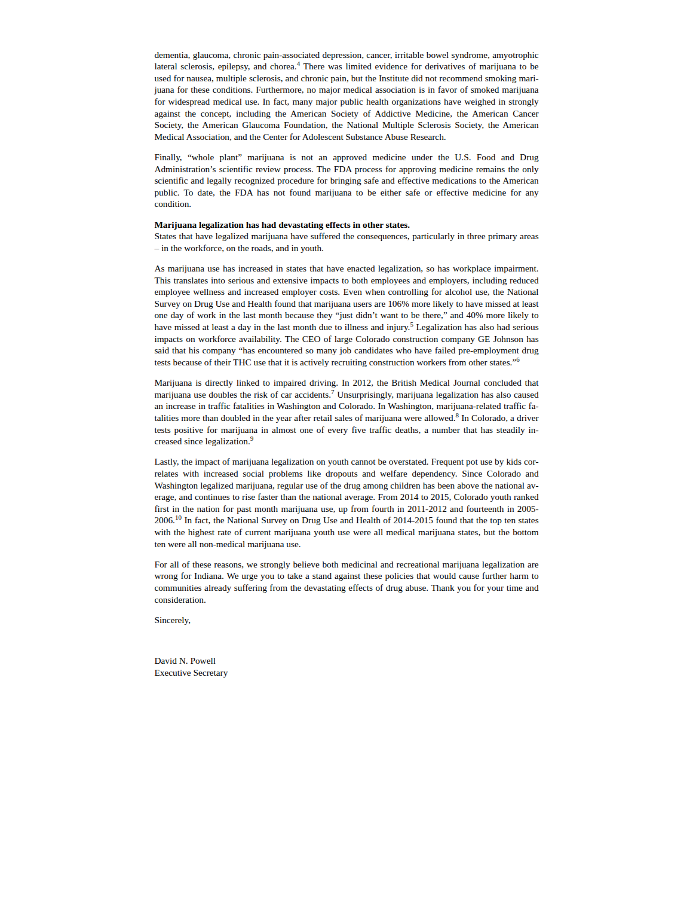dementia, glaucoma, chronic pain-associated depression, cancer, irritable bowel syndrome, amyotrophic lateral sclerosis, epilepsy, and chorea.4 There was limited evidence for derivatives of marijuana to be used for nausea, multiple sclerosis, and chronic pain, but the Institute did not recommend smoking marijuana for these conditions. Furthermore, no major medical association is in favor of smoked marijuana for widespread medical use. In fact, many major public health organizations have weighed in strongly against the concept, including the American Society of Addictive Medicine, the American Cancer Society, the American Glaucoma Foundation, the National Multiple Sclerosis Society, the American Medical Association, and the Center for Adolescent Substance Abuse Research.
Finally, “whole plant” marijuana is not an approved medicine under the U.S. Food and Drug Administration’s scientific review process. The FDA process for approving medicine remains the only scientific and legally recognized procedure for bringing safe and effective medications to the American public. To date, the FDA has not found marijuana to be either safe or effective medicine for any condition.
Marijuana legalization has had devastating effects in other states.
States that have legalized marijuana have suffered the consequences, particularly in three primary areas – in the workforce, on the roads, and in youth.
As marijuana use has increased in states that have enacted legalization, so has workplace impairment. This translates into serious and extensive impacts to both employees and employers, including reduced employee wellness and increased employer costs. Even when controlling for alcohol use, the National Survey on Drug Use and Health found that marijuana users are 106% more likely to have missed at least one day of work in the last month because they “just didn’t want to be there,” and 40% more likely to have missed at least a day in the last month due to illness and injury.5 Legalization has also had serious impacts on workforce availability. The CEO of large Colorado construction company GE Johnson has said that his company “has encountered so many job candidates who have failed pre-employment drug tests because of their THC use that it is actively recruiting construction workers from other states.”6
Marijuana is directly linked to impaired driving. In 2012, the British Medical Journal concluded that marijuana use doubles the risk of car accidents.7 Unsurprisingly, marijuana legalization has also caused an increase in traffic fatalities in Washington and Colorado. In Washington, marijuana-related traffic fatalities more than doubled in the year after retail sales of marijuana were allowed.8 In Colorado, a driver tests positive for marijuana in almost one of every five traffic deaths, a number that has steadily increased since legalization.9
Lastly, the impact of marijuana legalization on youth cannot be overstated. Frequent pot use by kids correlates with increased social problems like dropouts and welfare dependency. Since Colorado and Washington legalized marijuana, regular use of the drug among children has been above the national average, and continues to rise faster than the national average. From 2014 to 2015, Colorado youth ranked first in the nation for past month marijuana use, up from fourth in 2011-2012 and fourteenth in 2005-2006.10 In fact, the National Survey on Drug Use and Health of 2014-2015 found that the top ten states with the highest rate of current marijuana youth use were all medical marijuana states, but the bottom ten were all non-medical marijuana use.
For all of these reasons, we strongly believe both medicinal and recreational marijuana legalization are wrong for Indiana. We urge you to take a stand against these policies that would cause further harm to communities already suffering from the devastating effects of drug abuse. Thank you for your time and consideration.
Sincerely,
David N. Powell
Executive Secretary